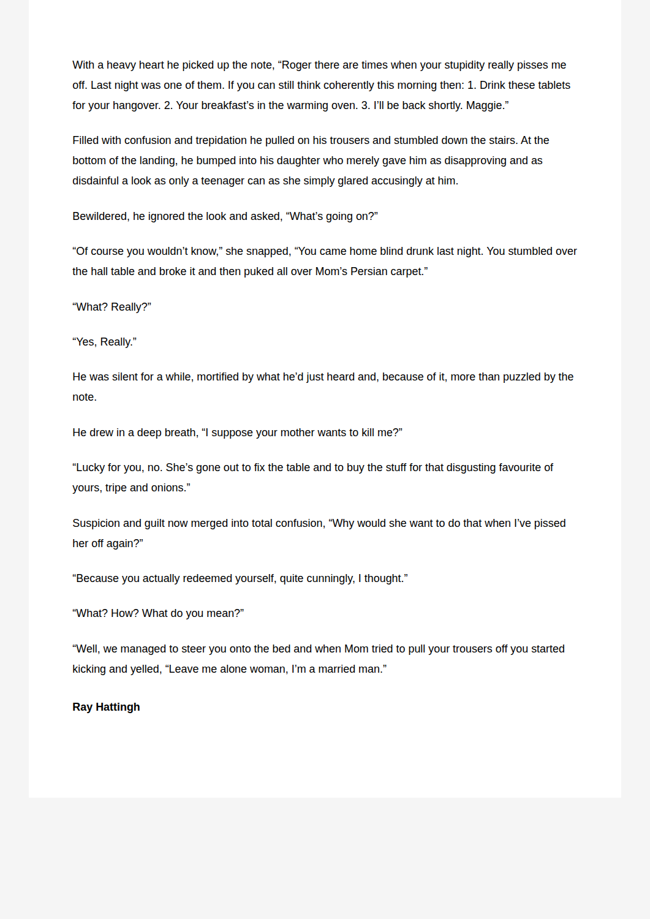With a heavy heart he picked up the note, “Roger there are times when your stupidity really pisses me off. Last night was one of them. If you can still think coherently this morning then: 1. Drink these tablets for your hangover. 2. Your breakfast’s in the warming oven. 3. I’ll be back shortly. Maggie.”
Filled with confusion and trepidation he pulled on his trousers and stumbled down the stairs. At the bottom of the landing, he bumped into his daughter who merely gave him as disapproving and as disdainful a look as only a teenager can as she simply glared accusingly at him.
Bewildered, he ignored the look and asked, “What’s going on?”
“Of course you wouldn’t know,” she snapped, “You came home blind drunk last night. You stumbled over the hall table and broke it and then puked all over Mom’s Persian carpet.”
“What? Really?”
“Yes, Really.”
He was silent for a while, mortified by what he’d just heard and, because of it, more than puzzled by the note.
He drew in a deep breath, “I suppose your mother wants to kill me?”
“Lucky for you, no. She’s gone out to fix the table and to buy the stuff for that disgusting favourite of yours, tripe and onions.”
Suspicion and guilt now merged into total confusion, “Why would she want to do that when I’ve pissed her off again?”
“Because you actually redeemed yourself, quite cunningly, I thought.”
“What? How? What do you mean?”
“Well, we managed to steer you onto the bed and when Mom tried to pull your trousers off you started kicking and yelled, “Leave me alone woman, I’m a married man.”
Ray Hattingh